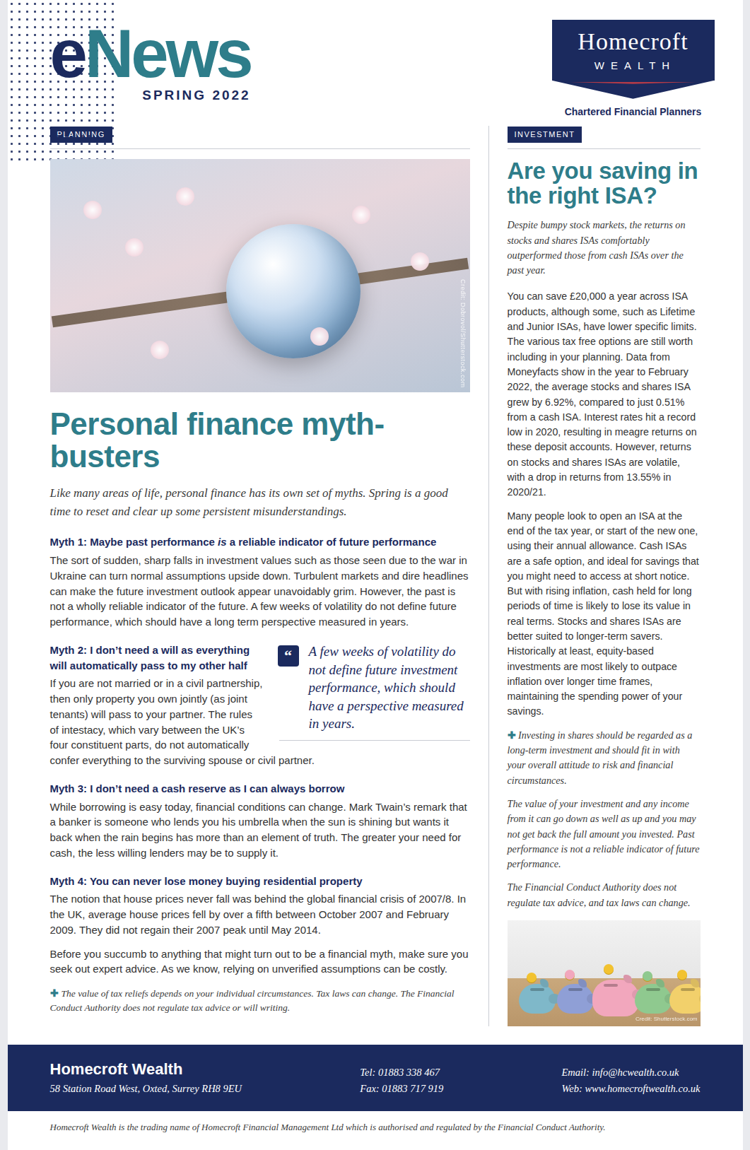eNews
SPRING 2022
Homecroft
WEALTH
Chartered Financial Planners
Planning
Credit: Dobrovol/Shutterstock.com
Personal finance myth-busters
Like many areas of life, personal finance has its own set of myths. Spring is a good time to reset and clear up some persistent misunderstandings.
Myth 1: Maybe past performance is a reliable indicator of future performance
The sort of sudden, sharp falls in investment values such as those seen due to the war in Ukraine can turn normal assumptions upside down. Turbulent markets and dire headlines can make the future investment outlook appear unavoidably grim. However, the past is not a wholly reliable indicator of the future. A few weeks of volatility do not define future performance, which should have a long term perspective measured in years.
“
A few weeks of volatility do not define future investment performance, which should have a perspective measured in years.
Myth 2: I don’t need a will as everything will automatically pass to my other half
If you are not married or in a civil partnership, then only property you own jointly (as joint tenants) will pass to your partner. The rules of intestacy, which vary between the UK’s four constituent parts, do not automatically confer everything to the surviving spouse or civil partner.
Myth 3: I don’t need a cash reserve as I can always borrow
While borrowing is easy today, financial conditions can change. Mark Twain’s remark that a banker is someone who lends you his umbrella when the sun is shining but wants it back when the rain begins has more than an element of truth. The greater your need for cash, the less willing lenders may be to supply it.
Myth 4: You can never lose money buying residential property
The notion that house prices never fall was behind the global financial crisis of 2007/8. In the UK, average house prices fell by over a fifth between October 2007 and February 2009. They did not regain their 2007 peak until May 2014.
Before you succumb to anything that might turn out to be a financial myth, make sure you seek out expert advice. As we know, relying on unverified assumptions can be costly.
✚The value of tax reliefs depends on your individual circumstances. Tax laws can change. The Financial Conduct Authority does not regulate tax advice or will writing.
Investment
Are you saving in the right ISA?
Despite bumpy stock markets, the returns on stocks and shares ISAs comfortably outperformed those from cash ISAs over the past year.
You can save £20,000 a year across ISA products, although some, such as Lifetime and Junior ISAs, have lower specific limits. The various tax free options are still worth including in your planning. Data from Moneyfacts show in the year to February 2022, the average stocks and shares ISA grew by 6.92%, compared to just 0.51% from a cash ISA. Interest rates hit a record low in 2020, resulting in meagre returns on these deposit accounts. However, returns on stocks and shares ISAs are volatile, with a drop in returns from 13.55% in 2020/21.
Many people look to open an ISA at the end of the tax year, or start of the new one, using their annual allowance. Cash ISAs are a safe option, and ideal for savings that you might need to access at short notice. But with rising inflation, cash held for long periods of time is likely to lose its value in real terms. Stocks and shares ISAs are better suited to longer-term savers. Historically at least, equity-based investments are most likely to outpace inflation over longer time frames, maintaining the spending power of your savings.
✚ Investing in shares should be regarded as a long-term investment and should fit in with your overall attitude to risk and financial circumstances.
The value of your investment and any income from it can go down as well as up and you may not get back the full amount you invested. Past performance is not a reliable indicator of future performance.
The Financial Conduct Authority does not regulate tax advice, and tax laws can change.
Credit: Shutterstock.com
Homecroft Wealth
58 Station Road West, Oxted, Surrey RH8 9EU
Tel: 01883 338 467
Fax: 01883 717 919
Email: info@hcwealth.co.uk
Web: www.homecroftwealth.co.uk
Homecroft Wealth is the trading name of Homecroft Financial Management Ltd which is authorised and regulated by the Financial Conduct Authority.